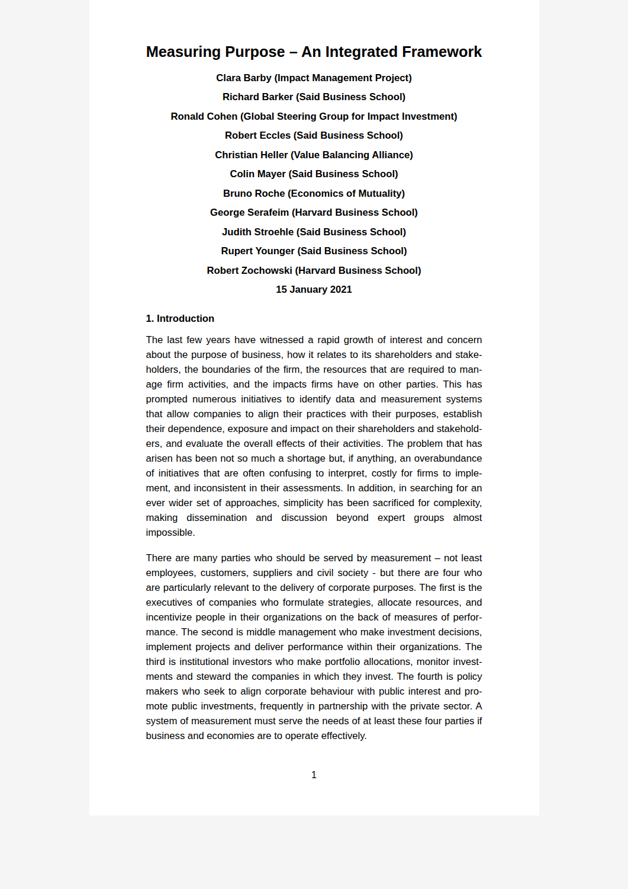Measuring Purpose – An Integrated Framework
Clara Barby (Impact Management Project)
Richard Barker (Said Business School)
Ronald Cohen (Global Steering Group for Impact Investment)
Robert Eccles (Said Business School)
Christian Heller (Value Balancing Alliance)
Colin Mayer (Said Business School)
Bruno Roche (Economics of Mutuality)
George Serafeim (Harvard Business School)
Judith Stroehle (Said Business School)
Rupert Younger (Said Business School)
Robert Zochowski (Harvard Business School)
15 January 2021
1. Introduction
The last few years have witnessed a rapid growth of interest and concern about the purpose of business, how it relates to its shareholders and stakeholders, the boundaries of the firm, the resources that are required to manage firm activities, and the impacts firms have on other parties. This has prompted numerous initiatives to identify data and measurement systems that allow companies to align their practices with their purposes, establish their dependence, exposure and impact on their shareholders and stakeholders, and evaluate the overall effects of their activities. The problem that has arisen has been not so much a shortage but, if anything, an overabundance of initiatives that are often confusing to interpret, costly for firms to implement, and inconsistent in their assessments. In addition, in searching for an ever wider set of approaches, simplicity has been sacrificed for complexity, making dissemination and discussion beyond expert groups almost impossible.
There are many parties who should be served by measurement – not least employees, customers, suppliers and civil society - but there are four who are particularly relevant to the delivery of corporate purposes. The first is the executives of companies who formulate strategies, allocate resources, and incentivize people in their organizations on the back of measures of performance. The second is middle management who make investment decisions, implement projects and deliver performance within their organizations. The third is institutional investors who make portfolio allocations, monitor investments and steward the companies in which they invest. The fourth is policy makers who seek to align corporate behaviour with public interest and promote public investments, frequently in partnership with the private sector. A system of measurement must serve the needs of at least these four parties if business and economies are to operate effectively.
1